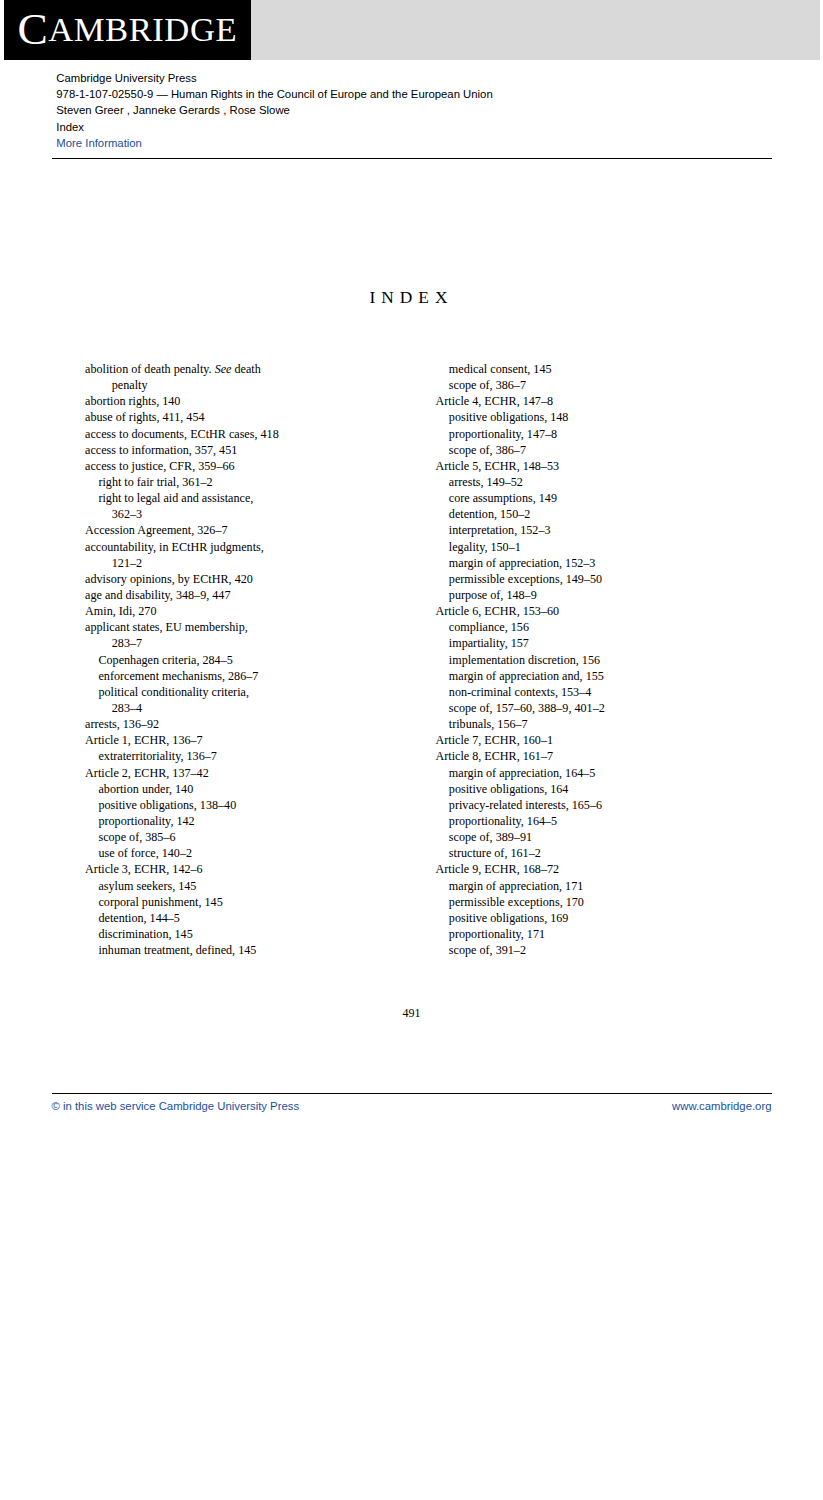CAMBRIDGE
Cambridge University Press
978-1-107-02550-9 — Human Rights in the Council of Europe and the European Union
Steven Greer , Janneke Gerards , Rose Slowe
Index
More Information
Index
abolition of death penalty. See death
penalty
abortion rights, 140
abuse of rights, 411, 454
access to documents, ECtHR cases, 418
access to information, 357, 451
access to justice, CFR, 359–66
right to fair trial, 361–2
right to legal aid and assistance,
362–3
Accession Agreement, 326–7
accountability, in ECtHR judgments,
121–2
advisory opinions, by ECtHR, 420
age and disability, 348–9, 447
Amin, Idi, 270
applicant states, EU membership,
283–7
Copenhagen criteria, 284–5
enforcement mechanisms, 286–7
political conditionality criteria,
283–4
arrests, 136–92
Article 1, ECHR, 136–7
extraterritoriality, 136–7
Article 2, ECHR, 137–42
abortion under, 140
positive obligations, 138–40
proportionality, 142
scope of, 385–6
use of force, 140–2
Article 3, ECHR, 142–6
asylum seekers, 145
corporal punishment, 145
detention, 144–5
discrimination, 145
inhuman treatment, defined, 145
medical consent, 145
scope of, 386–7
Article 4, ECHR, 147–8
positive obligations, 148
proportionality, 147–8
scope of, 386–7
Article 5, ECHR, 148–53
arrests, 149–52
core assumptions, 149
detention, 150–2
interpretation, 152–3
legality, 150–1
margin of appreciation, 152–3
permissible exceptions, 149–50
purpose of, 148–9
Article 6, ECHR, 153–60
compliance, 156
impartiality, 157
implementation discretion, 156
margin of appreciation and, 155
non-criminal contexts, 153–4
scope of, 157–60, 388–9, 401–2
tribunals, 156–7
Article 7, ECHR, 160–1
Article 8, ECHR, 161–7
margin of appreciation, 164–5
positive obligations, 164
privacy-related interests, 165–6
proportionality, 164–5
scope of, 389–91
structure of, 161–2
Article 9, ECHR, 168–72
margin of appreciation, 171
permissible exceptions, 170
positive obligations, 169
proportionality, 171
scope of, 391–2
491
© in this web service Cambridge University Press
www.cambridge.org